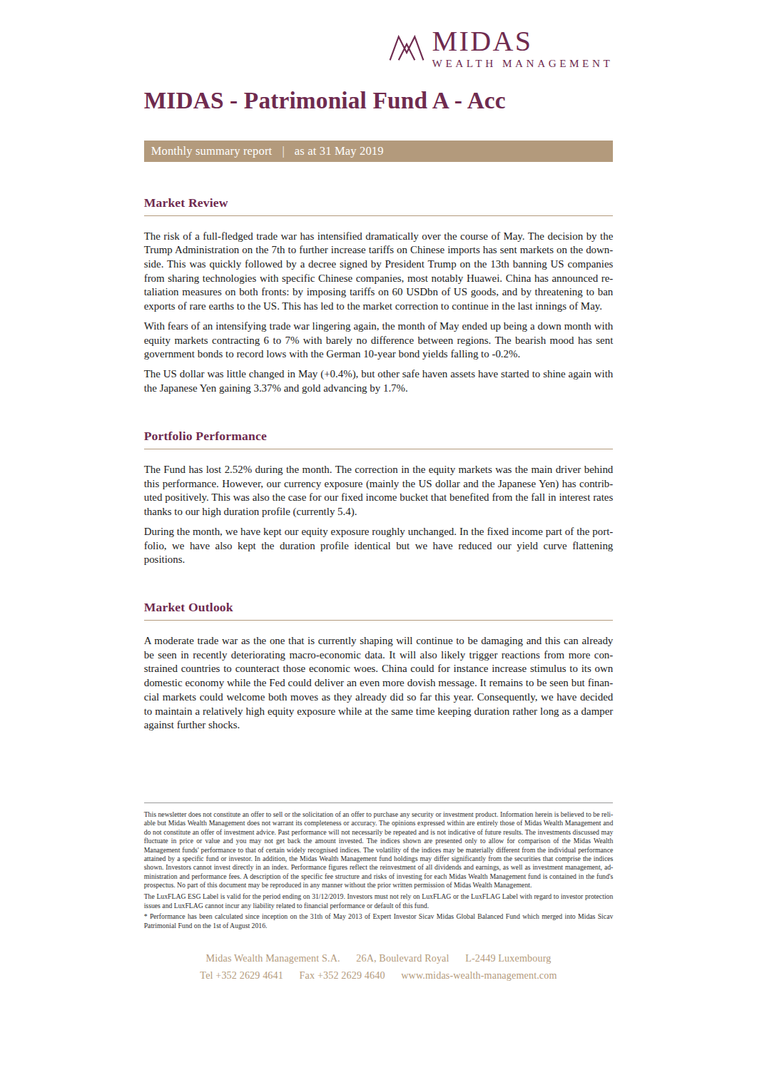MIDAS WEALTH MANAGEMENT
MIDAS - Patrimonial Fund A - Acc
Monthly summary report | as at 31 May 2019
Market Review
The risk of a full-fledged trade war has intensified dramatically over the course of May. The decision by the Trump Administration on the 7th to further increase tariffs on Chinese imports has sent markets on the downside. This was quickly followed by a decree signed by President Trump on the 13th banning US companies from sharing technologies with specific Chinese companies, most notably Huawei. China has announced retaliation measures on both fronts: by imposing tariffs on 60 USDbn of US goods, and by threatening to ban exports of rare earths to the US. This has led to the market correction to continue in the last innings of May.
With fears of an intensifying trade war lingering again, the month of May ended up being a down month with equity markets contracting 6 to 7% with barely no difference between regions. The bearish mood has sent government bonds to record lows with the German 10-year bond yields falling to -0.2%.
The US dollar was little changed in May (+0.4%), but other safe haven assets have started to shine again with the Japanese Yen gaining 3.37% and gold advancing by 1.7%.
Portfolio Performance
The Fund has lost 2.52% during the month. The correction in the equity markets was the main driver behind this performance. However, our currency exposure (mainly the US dollar and the Japanese Yen) has contributed positively. This was also the case for our fixed income bucket that benefited from the fall in interest rates thanks to our high duration profile (currently 5.4).
During the month, we have kept our equity exposure roughly unchanged. In the fixed income part of the portfolio, we have also kept the duration profile identical but we have reduced our yield curve flattening positions.
Market Outlook
A moderate trade war as the one that is currently shaping will continue to be damaging and this can already be seen in recently deteriorating macro-economic data. It will also likely trigger reactions from more constrained countries to counteract those economic woes. China could for instance increase stimulus to its own domestic economy while the Fed could deliver an even more dovish message. It remains to be seen but financial markets could welcome both moves as they already did so far this year. Consequently, we have decided to maintain a relatively high equity exposure while at the same time keeping duration rather long as a damper against further shocks.
This newsletter does not constitute an offer to sell or the solicitation of an offer to purchase any security or investment product. Information herein is believed to be reliable but Midas Wealth Management does not warrant its completeness or accuracy. The opinions expressed within are entirely those of Midas Wealth Management and do not constitute an offer of investment advice. Past performance will not necessarily be repeated and is not indicative of future results. The investments discussed may fluctuate in price or value and you may not get back the amount invested. The indices shown are presented only to allow for comparison of the Midas Wealth Management funds' performance to that of certain widely recognised indices. The volatility of the indices may be materially different from the individual performance attained by a specific fund or investor. In addition, the Midas Wealth Management fund holdings may differ significantly from the securities that comprise the indices shown. Investors cannot invest directly in an index. Performance figures reflect the reinvestment of all dividends and earnings, as well as investment management, administration and performance fees. A description of the specific fee structure and risks of investing for each Midas Wealth Management fund is contained in the fund's prospectus. No part of this document may be reproduced in any manner without the prior written permission of Midas Wealth Management.
The LuxFLAG ESG Label is valid for the period ending on 31/12/2019. Investors must not rely on LuxFLAG or the LuxFLAG Label with regard to investor protection issues and LuxFLAG cannot incur any liability related to financial performance or default of this fund.
* Performance has been calculated since inception on the 31th of May 2013 of Expert Investor Sicav Midas Global Balanced Fund which merged into Midas Sicav Patrimonial Fund on the 1st of August 2016.
Midas Wealth Management S.A. 26A, Boulevard Royal L-2449 Luxembourg
Tel +352 2629 4641 Fax +352 2629 4640 www.midas-wealth-management.com